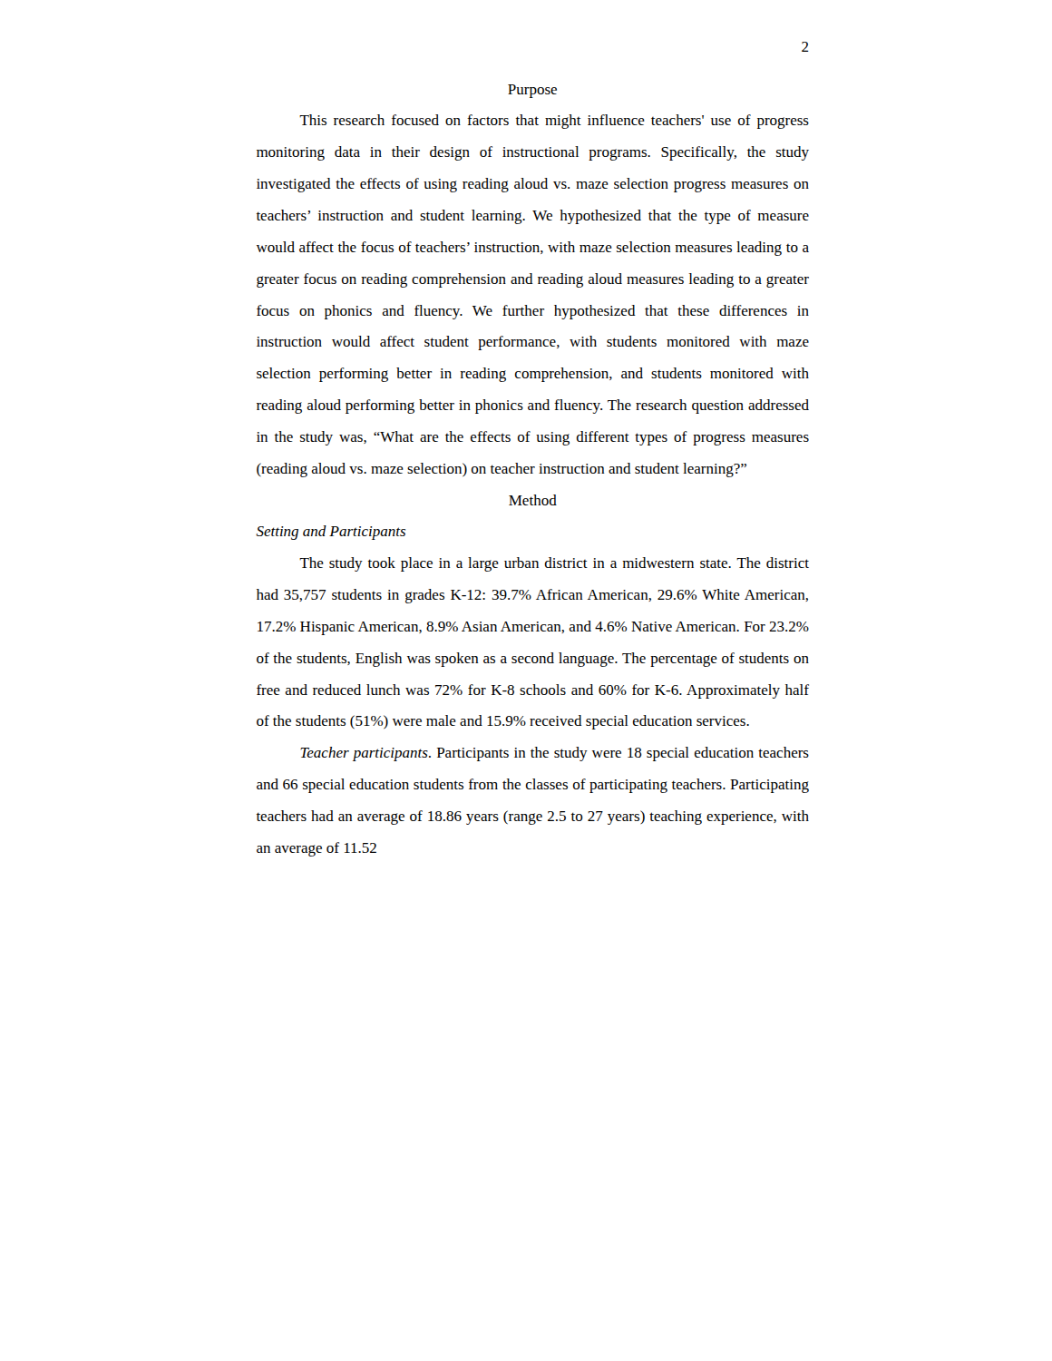2
Purpose
This research focused on factors that might influence teachers' use of progress monitoring data in their design of instructional programs. Specifically, the study investigated the effects of using reading aloud vs. maze selection progress measures on teachers’ instruction and student learning. We hypothesized that the type of measure would affect the focus of teachers’ instruction, with maze selection measures leading to a greater focus on reading comprehension and reading aloud measures leading to a greater focus on phonics and fluency. We further hypothesized that these differences in instruction would affect student performance, with students monitored with maze selection performing better in reading comprehension, and students monitored with reading aloud performing better in phonics and fluency. The research question addressed in the study was, “What are the effects of using different types of progress measures (reading aloud vs. maze selection) on teacher instruction and student learning?”
Method
Setting and Participants
The study took place in a large urban district in a midwestern state. The district had 35,757 students in grades K-12: 39.7% African American, 29.6% White American, 17.2% Hispanic American, 8.9% Asian American, and 4.6% Native American. For 23.2% of the students, English was spoken as a second language. The percentage of students on free and reduced lunch was 72% for K-8 schools and 60% for K-6. Approximately half of the students (51%) were male and 15.9% received special education services.
Teacher participants. Participants in the study were 18 special education teachers and 66 special education students from the classes of participating teachers. Participating teachers had an average of 18.86 years (range 2.5 to 27 years) teaching experience, with an average of 11.52